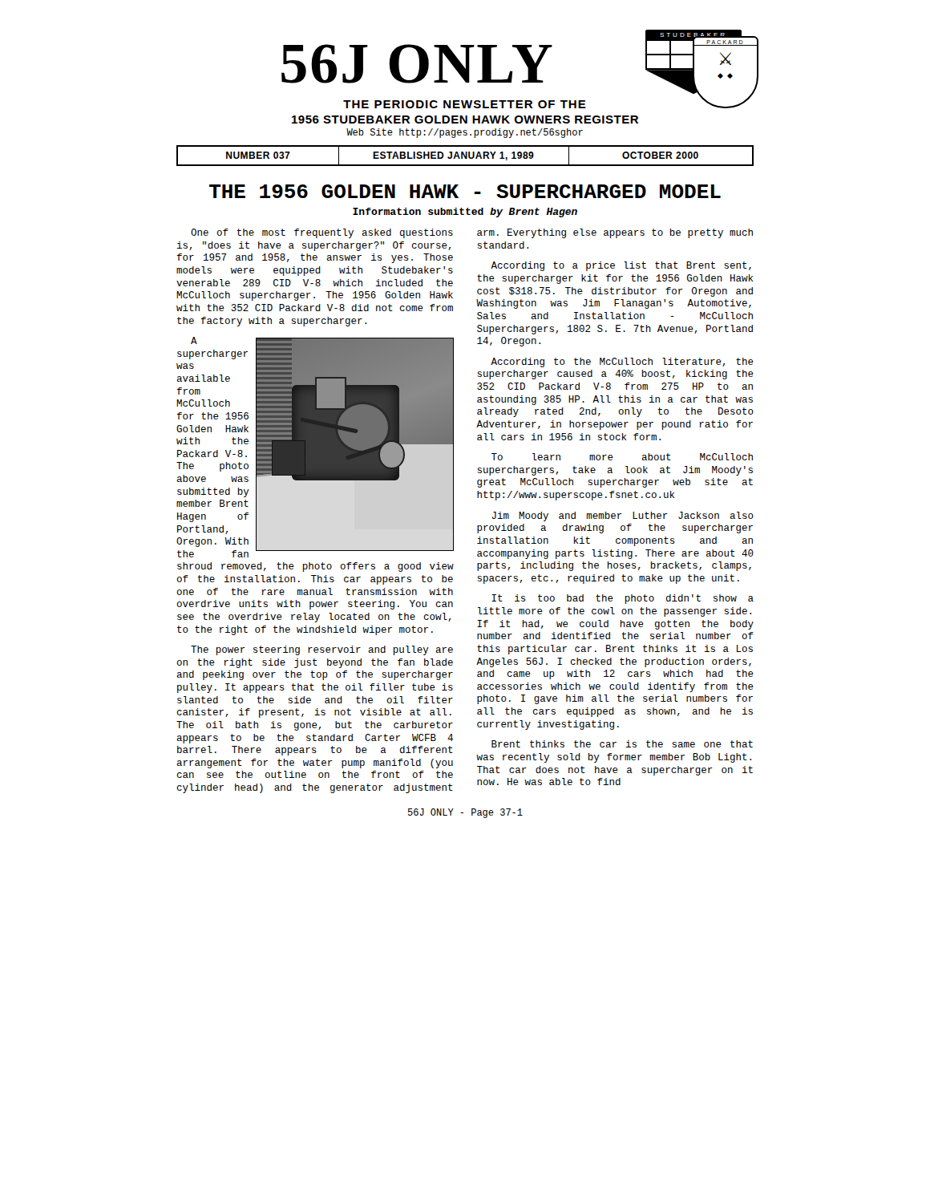STUDEBAKER
PACKARD
⚔
◆ ◆
56J ONLY
THE PERIODIC NEWSLETTER OF THE
1956 STUDEBAKER GOLDEN HAWK OWNERS REGISTER
Web Site http://pages.prodigy.net/56sghor
| NUMBER 037 | ESTABLISHED JANUARY 1, 1989 | OCTOBER 2000 |
THE 1956 GOLDEN HAWK - SUPERCHARGED MODEL
Information submitted by Brent Hagen
One of the most frequently asked questions is, "does it have a supercharger?" Of course, for 1957 and 1958, the answer is yes. Those models were equipped with Studebaker's venerable 289 CID V-8 which included the McCulloch supercharger. The 1956 Golden Hawk with the 352 CID Packard V-8 did not come from the factory with a supercharger.
A supercharger was available from McCulloch for the 1956 Golden Hawk with the Packard V-8. The photo above was submitted by member Brent Hagen of Portland, Oregon. With the fan shroud removed, the photo offers a good view of the installation. This car appears to be one of the rare manual transmission with overdrive units with power steering. You can see the overdrive relay located on the cowl, to the right of the windshield wiper motor.
The power steering reservoir and pulley are on the right side just beyond the fan blade and peeking over the top of the supercharger pulley. It appears that the oil filler tube is slanted to the side and the oil filter canister, if present, is not visible at all. The oil bath is gone, but the carburetor appears to be the standard Carter WCFB 4 barrel. There appears to be a different arrangement for the water pump manifold (you can see the outline on the front of the cylinder head) and the generator adjustment arm. Everything else appears to be pretty much standard.
According to a price list that Brent sent, the supercharger kit for the 1956 Golden Hawk cost $318.75. The distributor for Oregon and Washington was Jim Flanagan's Automotive, Sales and Installation - McCulloch Superchargers, 1802 S. E. 7th Avenue, Portland 14, Oregon.
According to the McCulloch literature, the supercharger caused a 40% boost, kicking the 352 CID Packard V-8 from 275 HP to an astounding 385 HP. All this in a car that was already rated 2nd, only to the Desoto Adventurer, in horsepower per pound ratio for all cars in 1956 in stock form.
To learn more about McCulloch superchargers, take a look at Jim Moody's great McCulloch supercharger web site at http://www.superscope.fsnet.co.uk
Jim Moody and member Luther Jackson also provided a drawing of the supercharger installation kit components and an accompanying parts listing. There are about 40 parts, including the hoses, brackets, clamps, spacers, etc., required to make up the unit.
It is too bad the photo didn't show a little more of the cowl on the passenger side. If it had, we could have gotten the body number and identified the serial number of this particular car. Brent thinks it is a Los Angeles 56J. I checked the production orders, and came up with 12 cars which had the accessories which we could identify from the photo. I gave him all the serial numbers for all the cars equipped as shown, and he is currently investigating.
Brent thinks the car is the same one that was recently sold by former member Bob Light. That car does not have a supercharger on it now. He was able to find
56J ONLY - Page 37-1